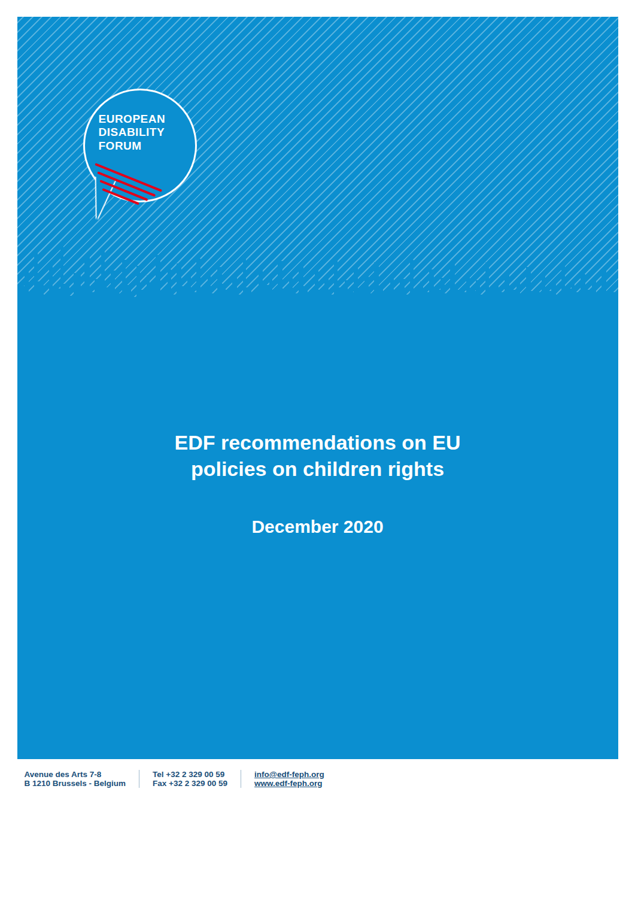EUROPEAN
DISABILITY
FORUM
EDF recommendations on EU
policies on children rights
December 2020
Avenue des Arts 7-8
B 1210 Brussels - Belgium
Tel +32 2 329 00 59
Fax +32 2 329 00 59
info@edf-feph.org
www.edf-feph.org